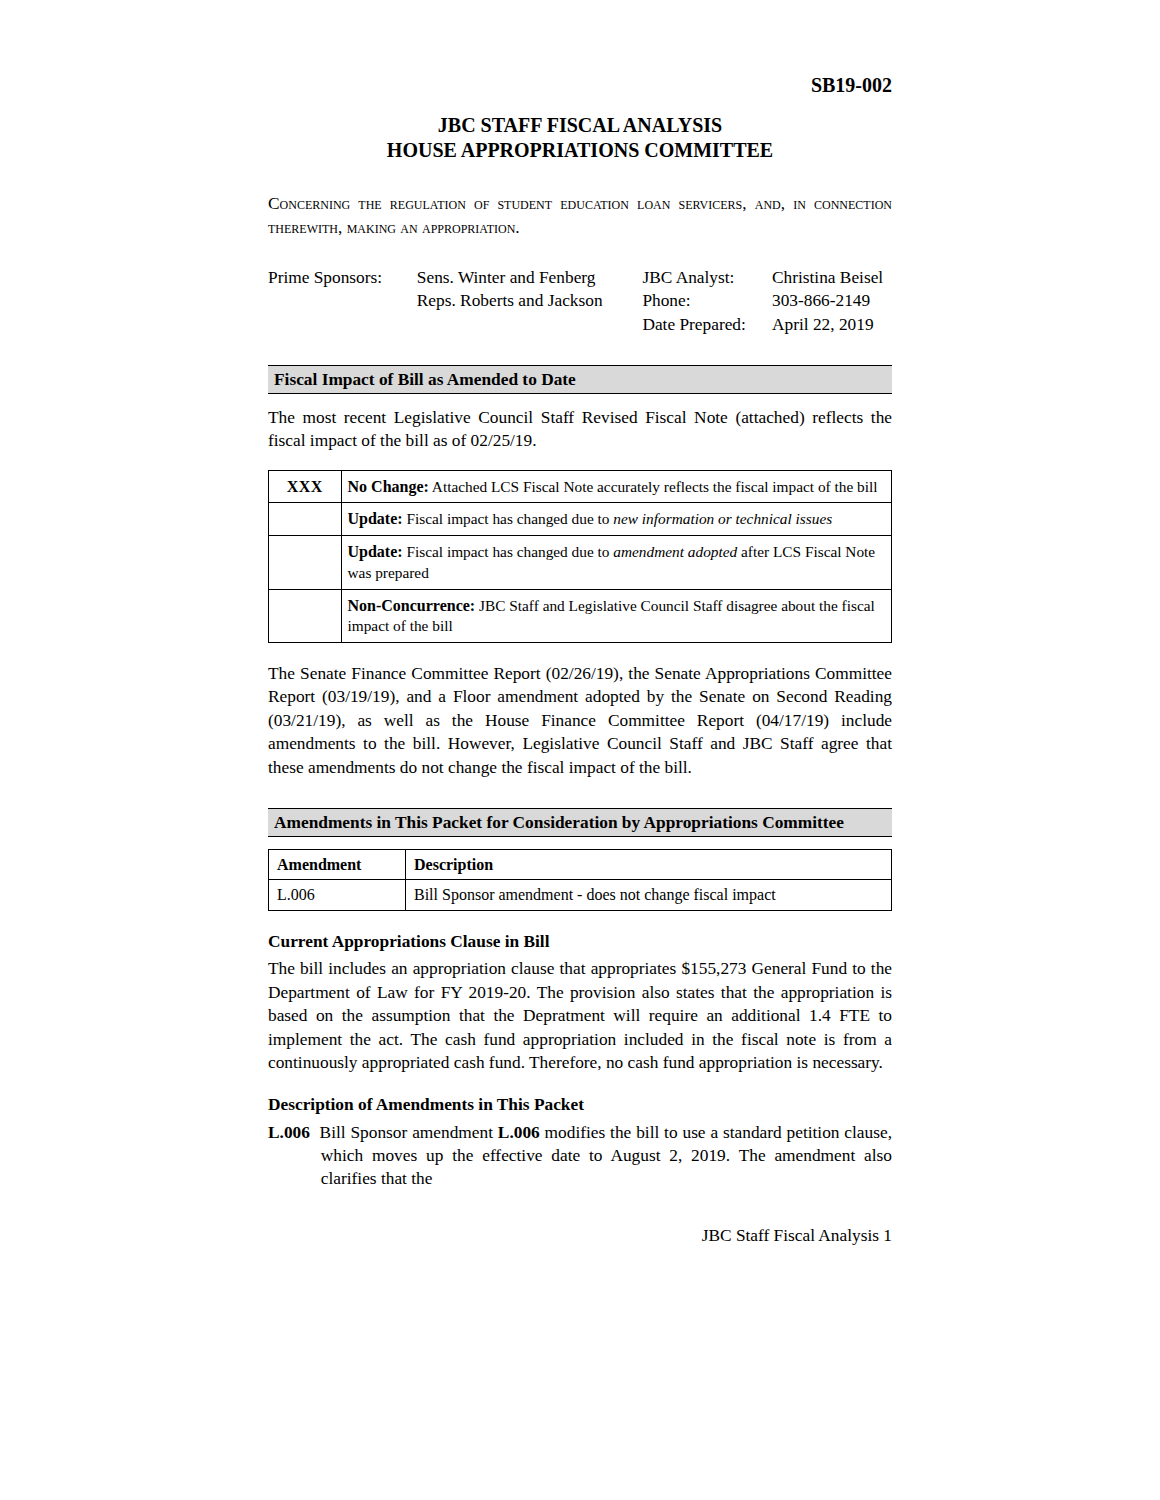SB19-002
JBC STAFF FISCAL ANALYSIS
HOUSE APPROPRIATIONS COMMITTEE
Concerning the regulation of student education loan servicers, and, in connection therewith, making an appropriation.
| Prime Sponsors: | Sens. Winter and Fenberg | JBC Analyst: | Christina Beisel |
| | Reps. Roberts and Jackson | Phone: | 303-866-2149 |
| | | Date Prepared: | April 22, 2019 |
Fiscal Impact of Bill as Amended to Date
The most recent Legislative Council Staff Revised Fiscal Note (attached) reflects the fiscal impact of the bill as of 02/25/19.
| XXX | No Change: Attached LCS Fiscal Note accurately reflects the fiscal impact of the bill |
| | Update: Fiscal impact has changed due to new information or technical issues |
| | Update: Fiscal impact has changed due to amendment adopted after LCS Fiscal Note was prepared |
| | Non-Concurrence: JBC Staff and Legislative Council Staff disagree about the fiscal impact of the bill |
The Senate Finance Committee Report (02/26/19), the Senate Appropriations Committee Report (03/19/19), and a Floor amendment adopted by the Senate on Second Reading (03/21/19), as well as the House Finance Committee Report (04/17/19) include amendments to the bill. However, Legislative Council Staff and JBC Staff agree that these amendments do not change the fiscal impact of the bill.
Amendments in This Packet for Consideration by Appropriations Committee
| Amendment | Description |
| L.006 | Bill Sponsor amendment - does not change fiscal impact |
Current Appropriations Clause in Bill
The bill includes an appropriation clause that appropriates $155,273 General Fund to the Department of Law for FY 2019-20. The provision also states that the appropriation is based on the assumption that the Depratment will require an additional 1.4 FTE to implement the act. The cash fund appropriation included in the fiscal note is from a continuously appropriated cash fund. Therefore, no cash fund appropriation is necessary.
Description of Amendments in This Packet
L.006 Bill Sponsor amendment L.006 modifies the bill to use a standard petition clause, which moves up the effective date to August 2, 2019. The amendment also clarifies that the
JBC Staff Fiscal Analysis 1